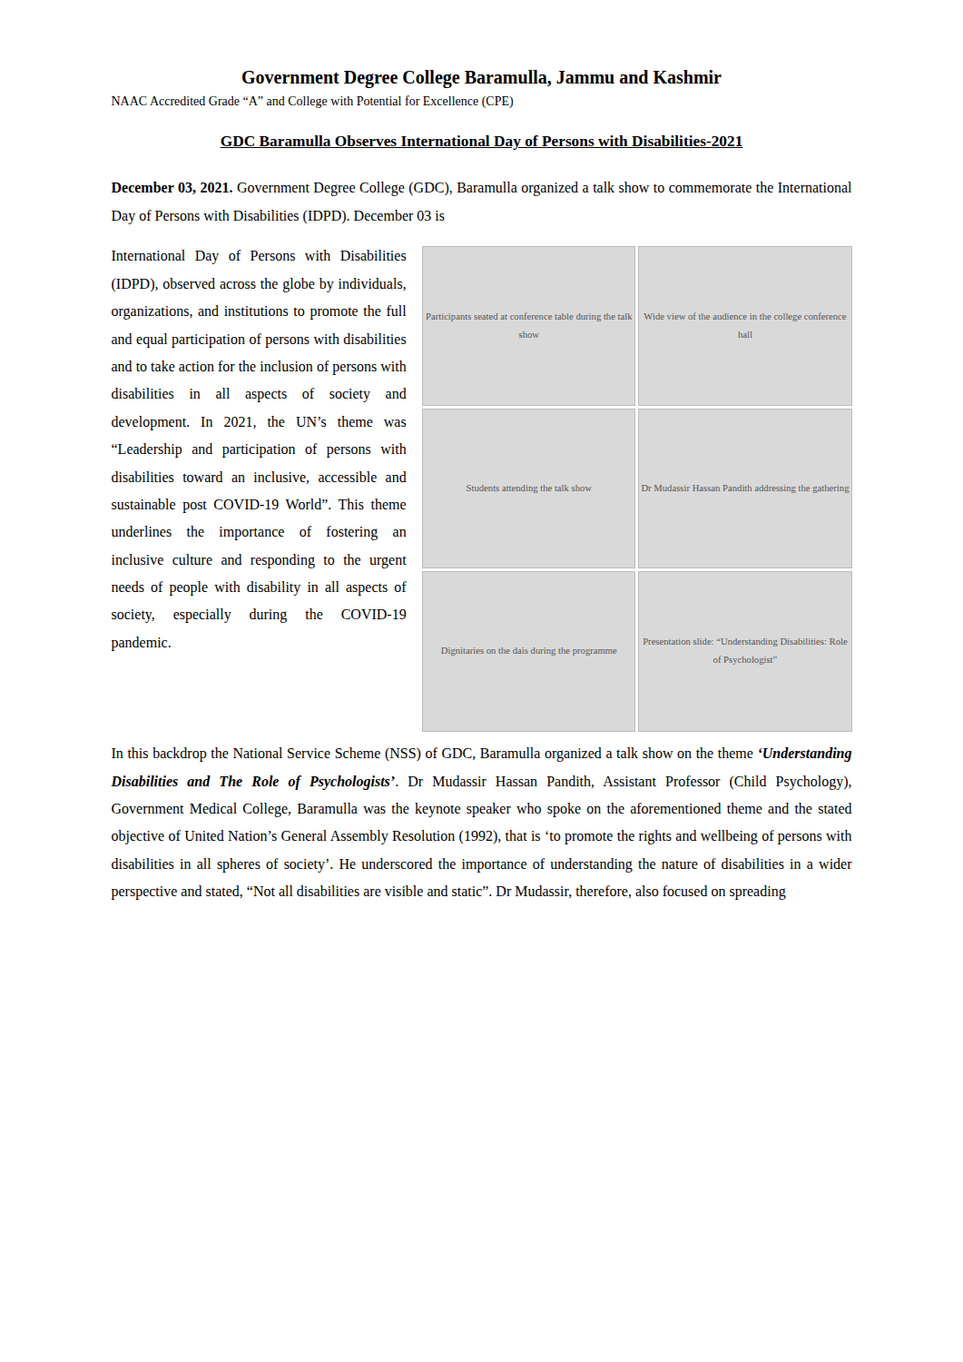Government Degree College Baramulla, Jammu and Kashmir
NAAC Accredited Grade “A” and College with Potential for Excellence (CPE)
GDC Baramulla Observes International Day of Persons with Disabilities-2021
December 03, 2021. Government Degree College (GDC), Baramulla organized a talk show to commemorate the International Day of Persons with Disabilities (IDPD). December 03 is
Participants seated at conference table during the talk show
Wide view of the audience in the college conference hall
Students attending the talk show
Dr Mudassir Hassan Pandith addressing the gathering
Dignitaries on the dais during the programme
Presentation slide: “Understanding Disabilities: Role of Psychologist”
International Day of Persons with Disabilities (IDPD), observed across the globe by individuals, organizations, and institutions to promote the full and equal participation of persons with disabilities and to take action for the inclusion of persons with disabilities in all aspects of society and development. In 2021, the UN’s theme was “Leadership and participation of persons with disabilities toward an inclusive, accessible and sustainable post COVID-19 World”. This theme underlines the importance of fostering an inclusive culture and responding to the urgent needs of people with disability in all aspects of society, especially during the COVID-19 pandemic.
In this backdrop the National Service Scheme (NSS) of GDC, Baramulla organized a talk show on the theme ‘Understanding Disabilities and The Role of Psychologists’. Dr Mudassir Hassan Pandith, Assistant Professor (Child Psychology), Government Medical College, Baramulla was the keynote speaker who spoke on the aforementioned theme and the stated objective of United Nation’s General Assembly Resolution (1992), that is ‘to promote the rights and wellbeing of persons with disabilities in all spheres of society’. He underscored the importance of understanding the nature of disabilities in a wider perspective and stated, “Not all disabilities are visible and static”. Dr Mudassir, therefore, also focused on spreading